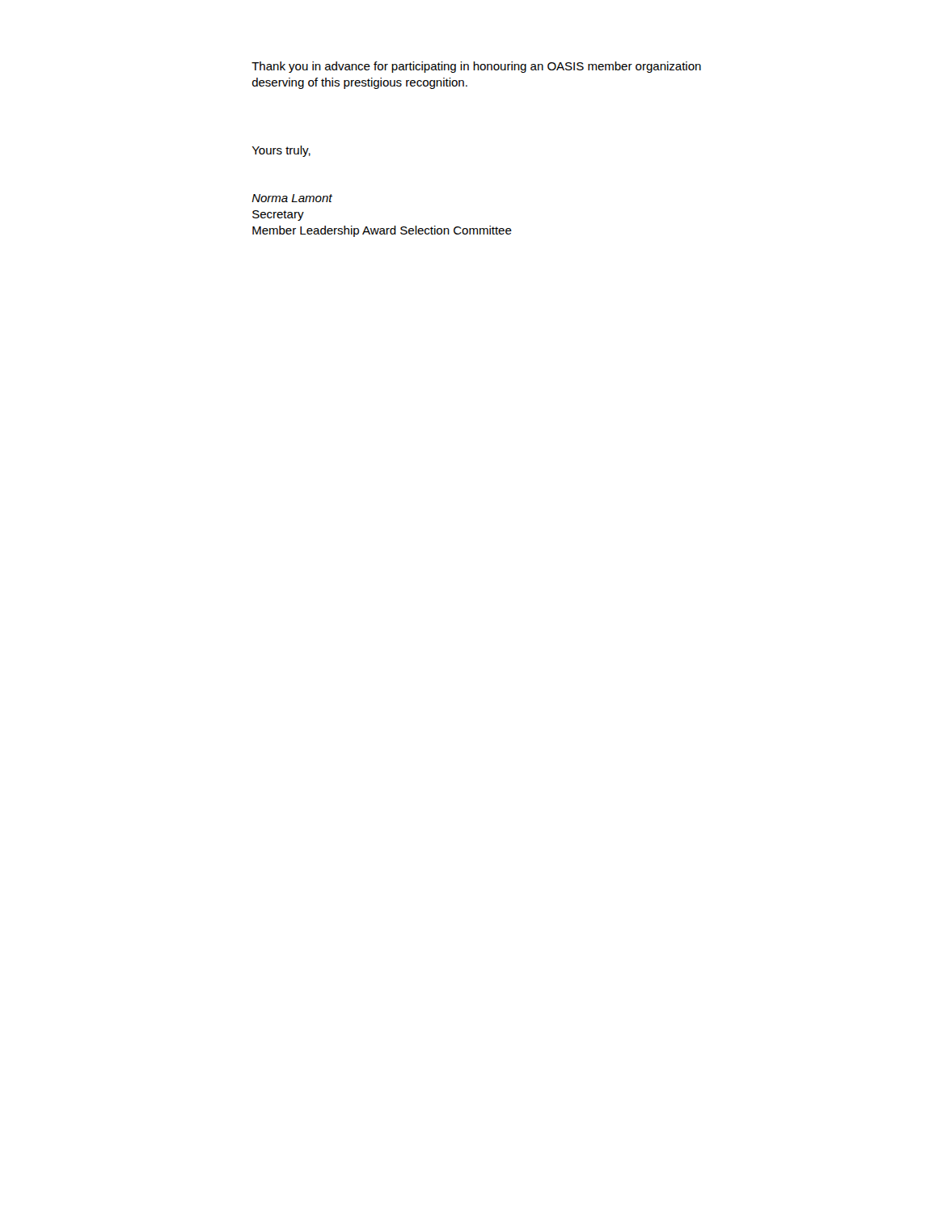Thank you in advance for participating in honouring an OASIS member organization deserving of this prestigious recognition.
Yours truly,
Norma Lamont
Secretary
Member Leadership Award Selection Committee